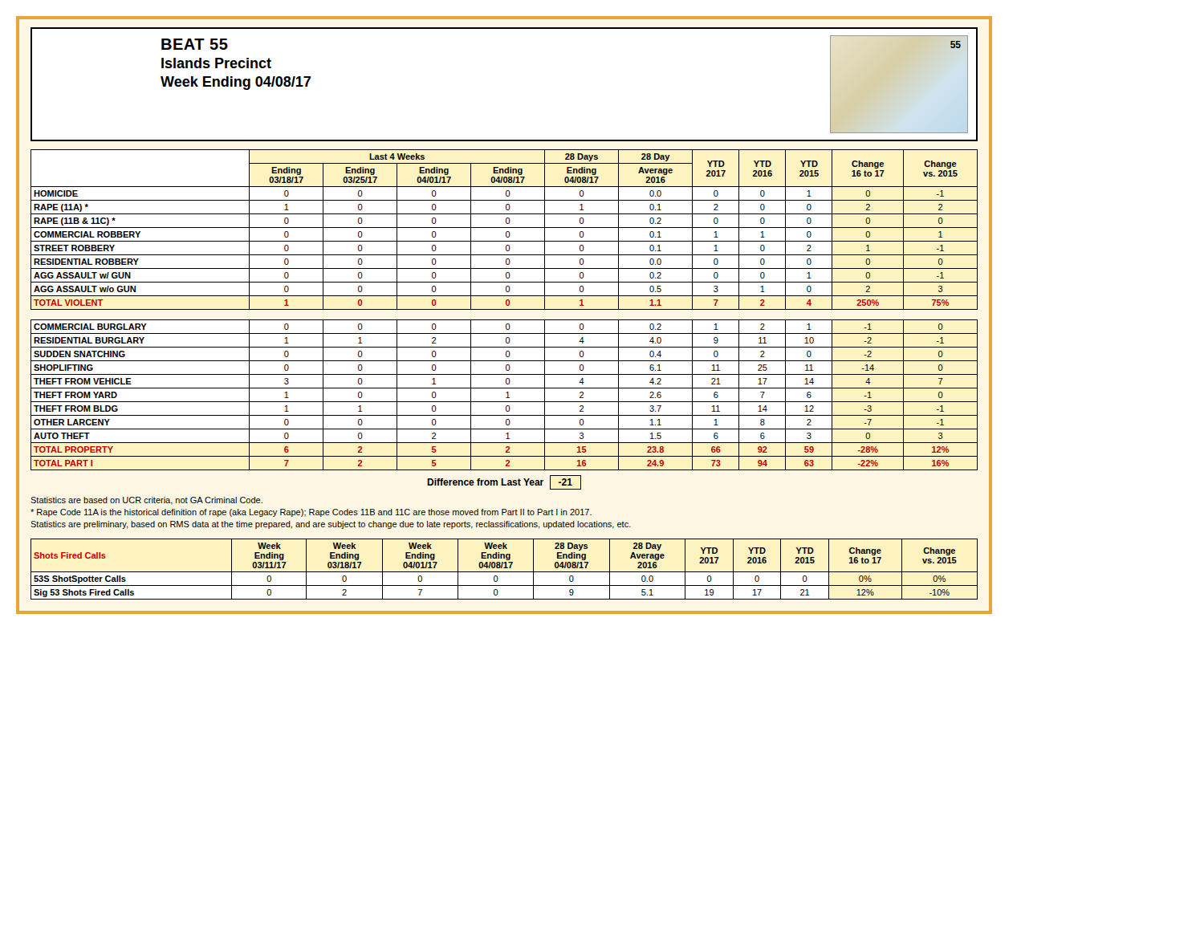BEAT 55
Islands Precinct
Week Ending 04/08/17
55
| | Last 4 Weeks | 28 Days | 28 Day | YTD 2017 | YTD 2016 | YTD 2015 | Change 16 to 17 | Change vs. 2015 |
| --- | --- | --- | --- | --- | --- | --- | --- | --- |
| Ending 03/18/17 | Ending 03/25/17 | Ending 04/01/17 | Ending 04/08/17 | Ending 04/08/17 | Average 2016 |
| HOMICIDE | 0 | 0 | 0 | 0 | 0 | 0.0 | 0 | 0 | 1 | 0 | -1 |
| RAPE (11A) * | 1 | 0 | 0 | 0 | 1 | 0.1 | 2 | 0 | 0 | 2 | 2 |
| RAPE (11B & 11C) * | 0 | 0 | 0 | 0 | 0 | 0.2 | 0 | 0 | 0 | 0 | 0 |
| COMMERCIAL ROBBERY | 0 | 0 | 0 | 0 | 0 | 0.1 | 1 | 1 | 0 | 0 | 1 |
| STREET ROBBERY | 0 | 0 | 0 | 0 | 0 | 0.1 | 1 | 0 | 2 | 1 | -1 |
| RESIDENTIAL ROBBERY | 0 | 0 | 0 | 0 | 0 | 0.0 | 0 | 0 | 0 | 0 | 0 |
| AGG ASSAULT w/ GUN | 0 | 0 | 0 | 0 | 0 | 0.2 | 0 | 0 | 1 | 0 | -1 |
| AGG ASSAULT w/o GUN | 0 | 0 | 0 | 0 | 0 | 0.5 | 3 | 1 | 0 | 2 | 3 |
| TOTAL VIOLENT | 1 | 0 | 0 | 0 | 1 | 1.1 | 7 | 2 | 4 | 250% | 75% |
| COMMERCIAL BURGLARY | 0 | 0 | 0 | 0 | 0 | 0.2 | 1 | 2 | 1 | -1 | 0 |
| RESIDENTIAL BURGLARY | 1 | 1 | 2 | 0 | 4 | 4.0 | 9 | 11 | 10 | -2 | -1 |
| SUDDEN SNATCHING | 0 | 0 | 0 | 0 | 0 | 0.4 | 0 | 2 | 0 | -2 | 0 |
| SHOPLIFTING | 0 | 0 | 0 | 0 | 0 | 6.1 | 11 | 25 | 11 | -14 | 0 |
| THEFT FROM VEHICLE | 3 | 0 | 1 | 0 | 4 | 4.2 | 21 | 17 | 14 | 4 | 7 |
| THEFT FROM YARD | 1 | 0 | 0 | 1 | 2 | 2.6 | 6 | 7 | 6 | -1 | 0 |
| THEFT FROM BLDG | 1 | 1 | 0 | 0 | 2 | 3.7 | 11 | 14 | 12 | -3 | -1 |
| OTHER LARCENY | 0 | 0 | 0 | 0 | 0 | 1.1 | 1 | 8 | 2 | -7 | -1 |
| AUTO THEFT | 0 | 0 | 2 | 1 | 3 | 1.5 | 6 | 6 | 3 | 0 | 3 |
| TOTAL PROPERTY | 6 | 2 | 5 | 2 | 15 | 23.8 | 66 | 92 | 59 | -28% | 12% |
| TOTAL PART I | 7 | 2 | 5 | 2 | 16 | 24.9 | 73 | 94 | 63 | -22% | 16% |
Difference from Last Year -21
Statistics are based on UCR criteria, not GA Criminal Code.
* Rape Code 11A is the historical definition of rape (aka Legacy Rape); Rape Codes 11B and 11C are those moved from Part II to Part I in 2017.
Statistics are preliminary, based on RMS data at the time prepared, and are subject to change due to late reports, reclassifications, updated locations, etc.
| Shots Fired Calls | Week Ending 03/11/17 | Week Ending 03/18/17 | Week Ending 04/01/17 | Week Ending 04/08/17 | 28 Days Ending 04/08/17 | 28 Day Average 2016 | YTD 2017 | YTD 2016 | YTD 2015 | Change 16 to 17 | Change vs. 2015 |
| --- | --- | --- | --- | --- | --- | --- | --- | --- | --- | --- | --- |
| 53S ShotSpotter Calls | 0 | 0 | 0 | 0 | 0 | 0.0 | 0 | 0 | 0 | 0% | 0% |
| Sig 53 Shots Fired Calls | 0 | 2 | 7 | 0 | 9 | 5.1 | 19 | 17 | 21 | 12% | -10% |